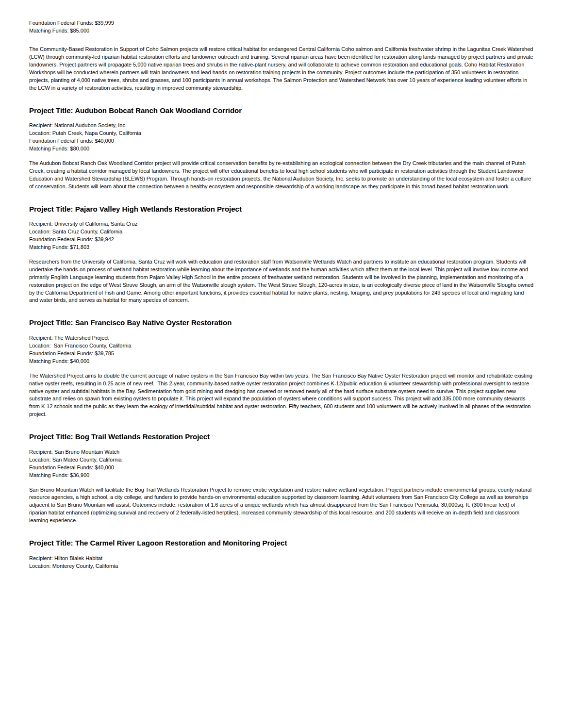Foundation Federal Funds: $39,999 Matching Funds: $85,000
The Community-Based Restoration in Support of Coho Salmon projects will restore critical habitat for endangered Central California Coho salmon and California freshwater shrimp in the Lagunitas Creek Watershed (LCW) through community-led riparian habitat restoration efforts and landowner outreach and training. Several riparian areas have been identified for restoration along lands managed by project partners and private landowners. Project partners will propagate 5,000 native riparian trees and shrubs in the native-plant nursery, and will collaborate to achieve common restoration and educational goals. Coho Habitat Restoration Workshops will be conducted wherein partners will train landowners and lead hands-on restoration training projects in the community. Project outcomes include the participation of 350 volunteers in restoration projects, planting of 4,000 native trees, shrubs and grasses, and 100 participants in annual workshops. The Salmon Protection and Watershed Network has over 10 years of experience leading volunteer efforts in the LCW in a variety of restoration activities, resulting in improved community stewardship.
Project Title: Audubon Bobcat Ranch Oak Woodland Corridor
Recipient: National Audubon Society, Inc. Location: Putah Creek, Napa County, California Foundation Federal Funds: $40,000 Matching Funds: $80,000
The Audubon Bobcat Ranch Oak Woodland Corridor project will provide critical conservation benefits by re-establishing an ecological connection between the Dry Creek tributaries and the main channel of Putah Creek, creating a habitat corridor managed by local landowners. The project will offer educational benefits to local high school students who will participate in restoration activities through the Student Landowner Education and Watershed Stewardship (SLEWS) Program. Through hands-on restoration projects, the National Audubon Society, Inc. seeks to promote an understanding of the local ecosystem and foster a culture of conservation. Students will learn about the connection between a healthy ecosystem and responsible stewardship of a working landscape as they participate in this broad-based habitat restoration work.
Project Title: Pajaro Valley High Wetlands Restoration Project
Recipient: University of California, Santa Cruz Location: Santa Cruz County, California Foundation Federal Funds: $39,942 Matching Funds: $71,803
Researchers from the University of California, Santa Cruz will work with education and restoration staff from Watsonville Wetlands Watch and partners to institute an educational restoration program. Students will undertake the hands-on process of wetland habitat restoration while learning about the importance of wetlands and the human activities which affect them at the local level. This project will involve low-income and primarily English Language learning students from Pajaro Valley High School in the entire process of freshwater wetland restoration. Students will be involved in the planning, implementation and monitoring of a restoration project on the edge of West Struve Slough, an arm of the Watsonville slough system. The West Struve Slough, 120-acres in size, is an ecologically diverse piece of land in the Watsonville Sloughs owned by the California Department of Fish and Game. Among other important functions, it provides essential habitat for native plants, nesting, foraging, and prey populations for 249 species of local and migrating land and water birds, and serves as habitat for many species of concern.
Project Title: San Francisco Bay Native Oyster Restoration
Recipient: The Watershed Project Location: San Francisco County, California Foundation Federal Funds: $39,785 Matching Funds: $40,000
The Watershed Project aims to double the current acreage of native oysters in the San Francisco Bay within two years. The San Francisco Bay Native Oyster Restoration project will monitor and rehabilitate existing native oyster reefs, resulting in 0.25 acre of new reef. This 2-year, community-based native oyster restoration project combines K-12/public education & volunteer stewardship with professional oversight to restore native oyster and subtidal habitats in the Bay. Sedimentation from gold mining and dredging has covered or removed nearly all of the hard surface substrate oysters need to survive. This project supplies new substrate and relies on spawn from existing oysters to populate it. This project will expand the population of oysters where conditions will support success. This project will add 335,000 more community stewards from K-12 schools and the public as they learn the ecology of intertidal/subtidal habitat and oyster restoration. Fifty teachers, 600 students and 100 volunteers will be actively involved in all phases of the restoration project.
Project Title: Bog Trail Wetlands Restoration Project
Recipient: San Bruno Mountain Watch Location: San Mateo County, California Foundation Federal Funds: $40,000 Matching Funds: $36,900
San Bruno Mountain Watch will facilitate the Bog Trail Wetlands Restoration Project to remove exotic vegetation and restore native wetland vegetation. Project partners include environmental groups, county natural resource agencies, a high school, a city college, and funders to provide hands-on environmental education supported by classroom learning. Adult volunteers from San Francisco City College as well as townships adjacent to San Bruno Mountain will assist. Outcomes include: restoration of 1.6 acres of a unique wetlands which has almost disappeared from the San Francisco Peninsula, 30,000sq. ft. (300 linear feet) of riparian habitat enhanced (optimizing survival and recovery of 2 federally-listed herptiles), increased community stewardship of this local resource, and 200 students will receive an in-depth field and classroom learning experience.
Project Title: The Carmel River Lagoon Restoration and Monitoring Project
Recipient: Hilton Bialek Habitat Location: Monterey County, California